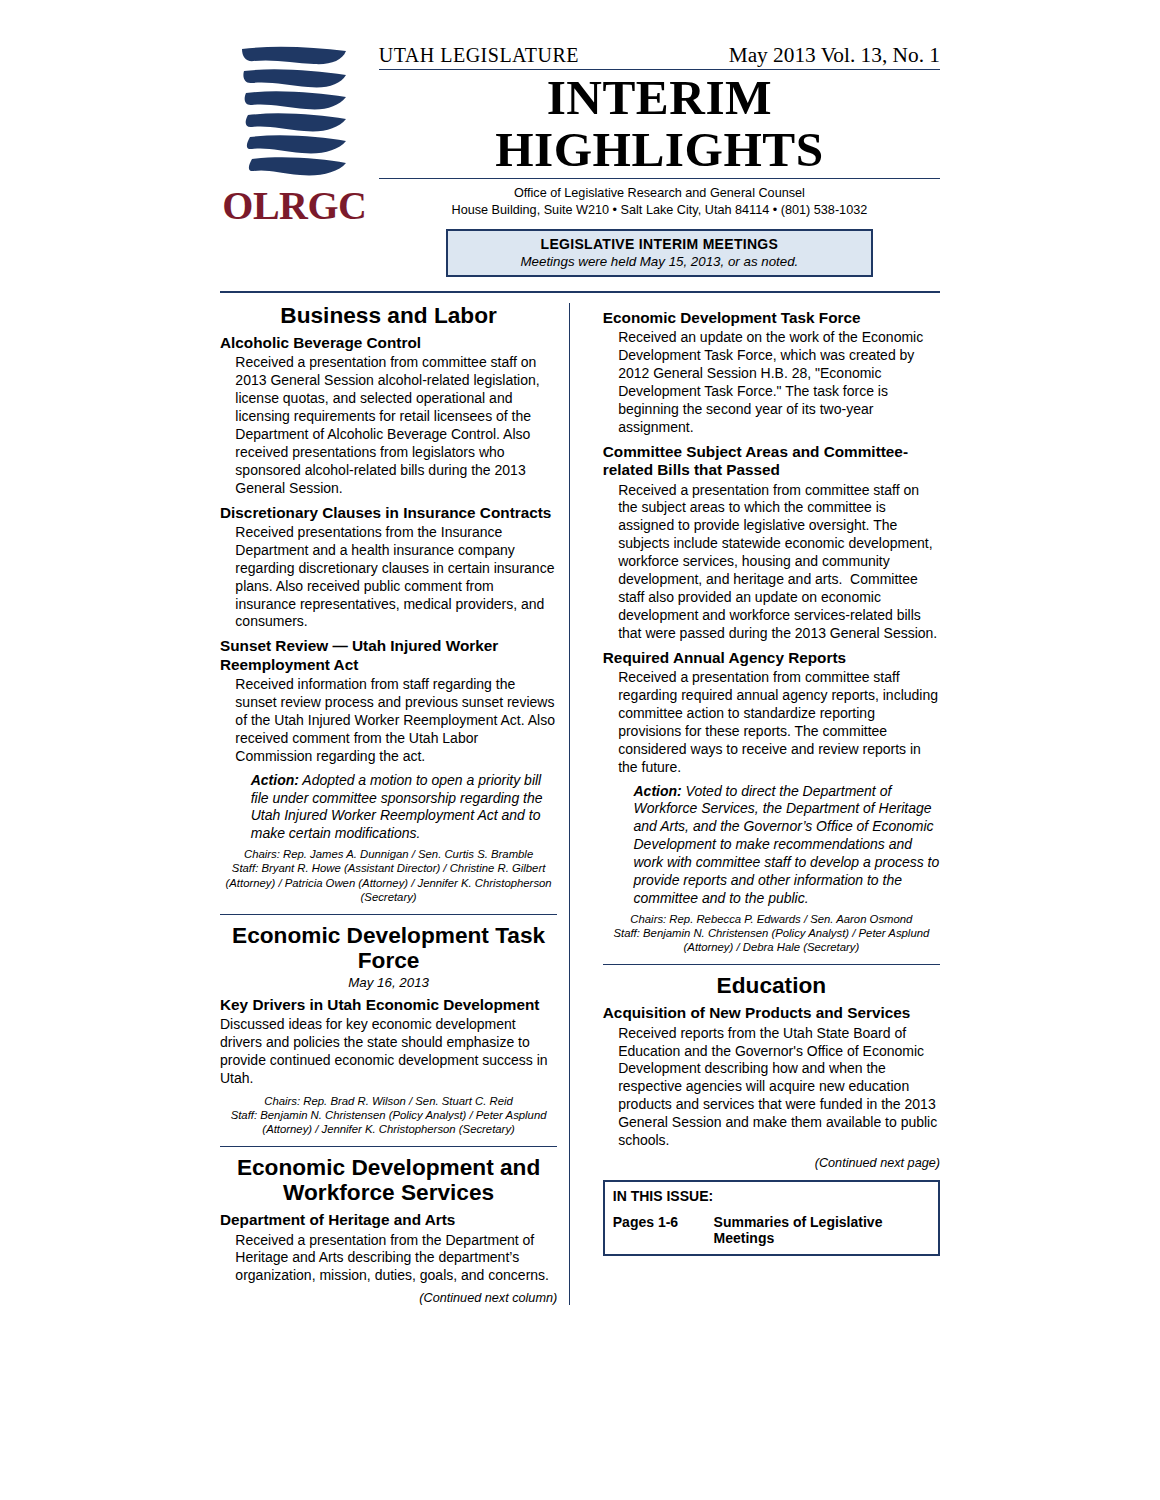OLRGC
UTAH LEGISLATURE May 2013 Vol. 13, No. 1
INTERIM HIGHLIGHTS
Office of Legislative Research and General Counsel
House Building, Suite W210 • Salt Lake City, Utah 84114 • (801) 538-1032
LEGISLATIVE INTERIM MEETINGS
Meetings were held May 15, 2013, or as noted.
Business and Labor
Alcoholic Beverage Control
Received a presentation from committee staff on 2013 General Session alcohol-related legislation, license quotas, and selected operational and licensing requirements for retail licensees of the Department of Alcoholic Beverage Control. Also received presentations from legislators who sponsored alcohol-related bills during the 2013 General Session.
Discretionary Clauses in Insurance Contracts
Received presentations from the Insurance Department and a health insurance company regarding discretionary clauses in certain insurance plans. Also received public comment from insurance representatives, medical providers, and consumers.
Sunset Review — Utah Injured Worker Reemployment Act
Received information from staff regarding the sunset review process and previous sunset reviews of the Utah Injured Worker Reemployment Act. Also received comment from the Utah Labor Commission regarding the act.
Action: Adopted a motion to open a priority bill file under committee sponsorship regarding the Utah Injured Worker Reemployment Act and to make certain modifications.
Chairs: Rep. James A. Dunnigan / Sen. Curtis S. Bramble
Staff: Bryant R. Howe (Assistant Director) / Christine R. Gilbert (Attorney) / Patricia Owen (Attorney) / Jennifer K. Christopherson (Secretary)
Economic Development Task Force
May 16, 2013
Key Drivers in Utah Economic Development
Discussed ideas for key economic development drivers and policies the state should emphasize to provide continued economic development success in Utah.
Chairs: Rep. Brad R. Wilson / Sen. Stuart C. Reid
Staff: Benjamin N. Christensen (Policy Analyst) / Peter Asplund (Attorney) / Jennifer K. Christopherson (Secretary)
Economic Development and Workforce Services
Department of Heritage and Arts
Received a presentation from the Department of Heritage and Arts describing the department’s organization, mission, duties, goals, and concerns.
(Continued next column)
Economic Development Task Force
Received an update on the work of the Economic Development Task Force, which was created by 2012 General Session H.B. 28, "Economic Development Task Force." The task force is beginning the second year of its two-year assignment.
Committee Subject Areas and Committee-related Bills that Passed
Received a presentation from committee staff on the subject areas to which the committee is assigned to provide legislative oversight. The subjects include statewide economic development, workforce services, housing and community development, and heritage and arts. Committee staff also provided an update on economic development and workforce services-related bills that were passed during the 2013 General Session.
Required Annual Agency Reports
Received a presentation from committee staff regarding required annual agency reports, including committee action to standardize reporting provisions for these reports. The committee considered ways to receive and review reports in the future.
Action: Voted to direct the Department of Workforce Services, the Department of Heritage and Arts, and the Governor’s Office of Economic Development to make recommendations and work with committee staff to develop a process to provide reports and other information to the committee and to the public.
Chairs: Rep. Rebecca P. Edwards / Sen. Aaron Osmond
Staff: Benjamin N. Christensen (Policy Analyst) / Peter Asplund (Attorney) / Debra Hale (Secretary)
Education
Acquisition of New Products and Services
Received reports from the Utah State Board of Education and the Governor's Office of Economic Development describing how and when the respective agencies will acquire new education products and services that were funded in the 2013 General Session and make them available to public schools.
(Continued next page)
IN THIS ISSUE:
Pages 1-6 Summaries of Legislative Meetings